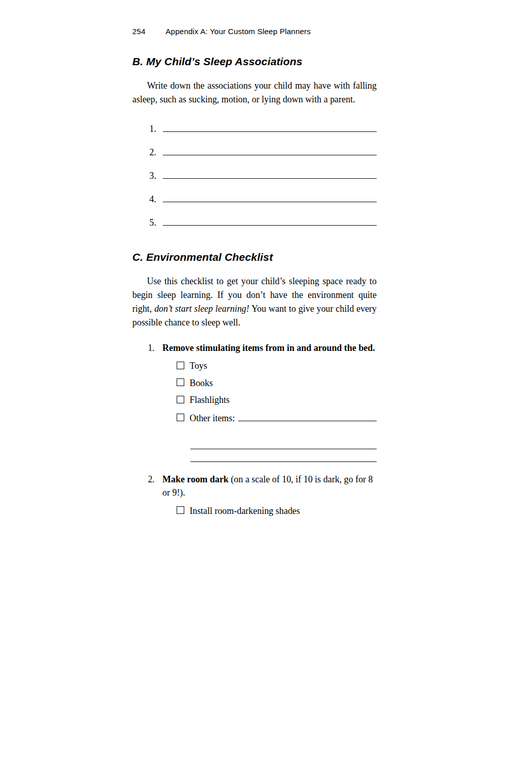254 Appendix A: Your Custom Sleep Planners
B. My Child’s Sleep Associations
Write down the associations your child may have with falling asleep, such as sucking, motion, or lying down with a parent.
C. Environmental Checklist
Use this checklist to get your child’s sleeping space ready to begin sleep learning. If you don’t have the environment quite right, don’t start sleep learning! You want to give your child every possible chance to sleep well.
Remove stimulating items from in and around the bed.
Toys
Books
Flashlights
Other items:
Make room dark (on a scale of 10, if 10 is dark, go for 8 or 9!).
Install room-darkening shades